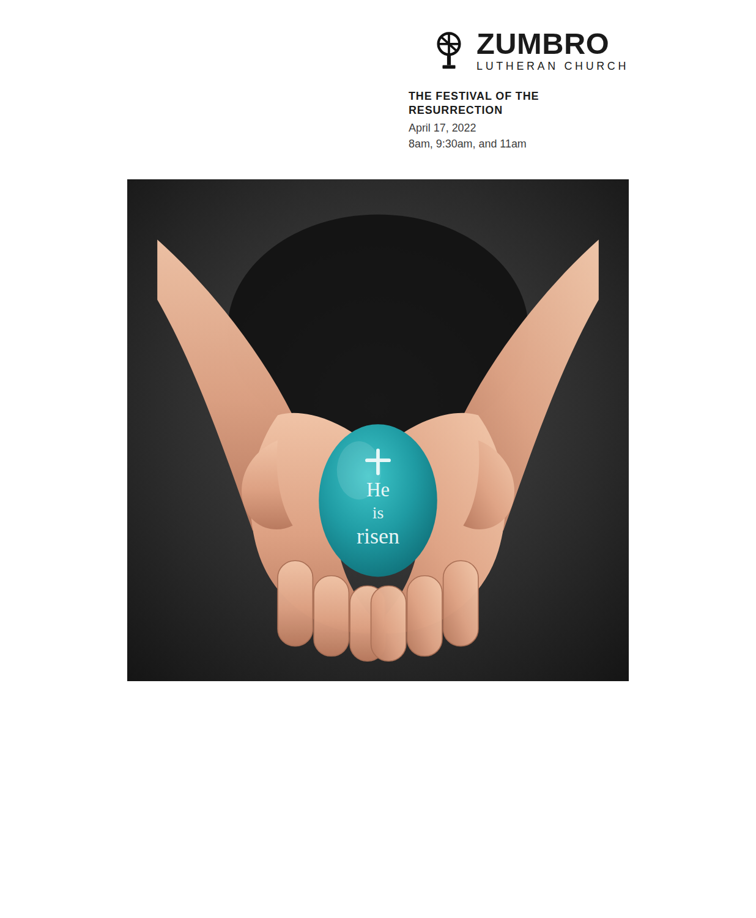ZUMBRO
Lutheran Church
The Festival of the Resurrection
April 17, 2022 8am, 9:30am, and 11am
Hands holding a teal Easter egg Two cupped hands hold a teal-dyed egg. Written on the egg in white are a small cross and the words "He is risen." He is risen
Cover photograph: cupped hands holding a teal egg inscribed with a cross and the words “He is risen.”